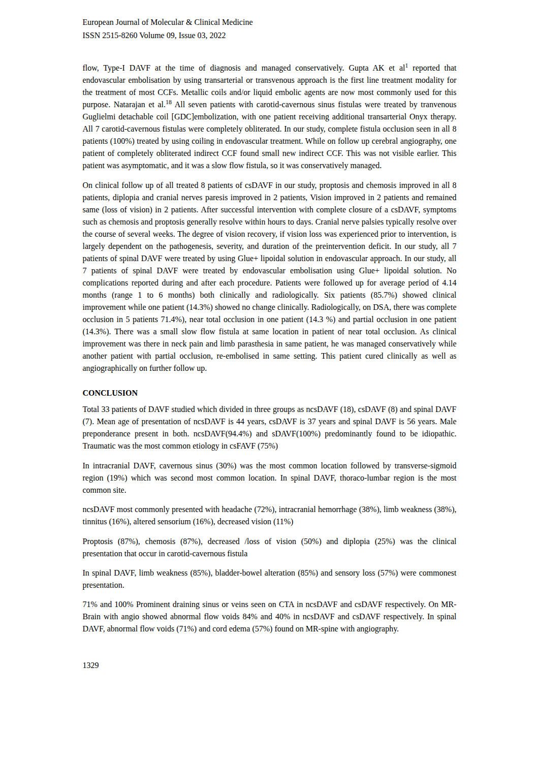European Journal of Molecular & Clinical Medicine
ISSN 2515-8260 Volume 09, Issue 03, 2022
flow, Type-I DAVF at the time of diagnosis and managed conservatively. Gupta AK et al1 reported that endovascular embolisation by using transarterial or transvenous approach is the first line treatment modality for the treatment of most CCFs. Metallic coils and/or liquid embolic agents are now most commonly used for this purpose. Natarajan et al.18 All seven patients with carotid-cavernous sinus fistulas were treated by tranvenous Guglielmi detachable coil [GDC]embolization, with one patient receiving additional transarterial Onyx therapy. All 7 carotid-cavernous fistulas were completely obliterated. In our study, complete fistula occlusion seen in all 8 patients (100%) treated by using coiling in endovascular treatment. While on follow up cerebral angiography, one patient of completely obliterated indirect CCF found small new indirect CCF. This was not visible earlier. This patient was asymptomatic, and it was a slow flow fistula, so it was conservatively managed.
On clinical follow up of all treated 8 patients of csDAVF in our study, proptosis and chemosis improved in all 8 patients, diplopia and cranial nerves paresis improved in 2 patients, Vision improved in 2 patients and remained same (loss of vision) in 2 patients. After successful intervention with complete closure of a csDAVF, symptoms such as chemosis and proptosis generally resolve within hours to days. Cranial nerve palsies typically resolve over the course of several weeks. The degree of vision recovery, if vision loss was experienced prior to intervention, is largely dependent on the pathogenesis, severity, and duration of the preintervention deficit. In our study, all 7 patients of spinal DAVF were treated by using Glue+ lipoidal solution in endovascular approach. In our study, all 7 patients of spinal DAVF were treated by endovascular embolisation using Glue+ lipoidal solution. No complications reported during and after each procedure. Patients were followed up for average period of 4.14 months (range 1 to 6 months) both clinically and radiologically. Six patients (85.7%) showed clinical improvement while one patient (14.3%) showed no change clinically. Radiologically, on DSA, there was complete occlusion in 5 patients 71.4%), near total occlusion in one patient (14.3 %) and partial occlusion in one patient (14.3%). There was a small slow flow fistula at same location in patient of near total occlusion. As clinical improvement was there in neck pain and limb parasthesia in same patient, he was managed conservatively while another patient with partial occlusion, re-embolised in same setting. This patient cured clinically as well as angiographically on further follow up.
Conclusion
Total 33 patients of DAVF studied which divided in three groups as ncsDAVF (18), csDAVF (8) and spinal DAVF (7). Mean age of presentation of ncsDAVF is 44 years, csDAVF is 37 years and spinal DAVF is 56 years. Male preponderance present in both. ncsDAVF(94.4%) and sDAVF(100%) predominantly found to be idiopathic. Traumatic was the most common etiology in csFAVF (75%)
In intracranial DAVF, cavernous sinus (30%) was the most common location followed by transverse-sigmoid region (19%) which was second most common location. In spinal DAVF, thoraco-lumbar region is the most common site.
ncsDAVF most commonly presented with headache (72%), intracranial hemorrhage (38%), limb weakness (38%), tinnitus (16%), altered sensorium (16%), decreased vision (11%)
Proptosis (87%), chemosis (87%), decreased /loss of vision (50%) and diplopia (25%) was the clinical presentation that occur in carotid-cavernous fistula
In spinal DAVF, limb weakness (85%), bladder-bowel alteration (85%) and sensory loss (57%) were commonest presentation.
71% and 100% Prominent draining sinus or veins seen on CTA in ncsDAVF and csDAVF respectively. On MR-Brain with angio showed abnormal flow voids 84% and 40% in ncsDAVF and csDAVF respectively. In spinal DAVF, abnormal flow voids (71%) and cord edema (57%) found on MR-spine with angiography.
1329